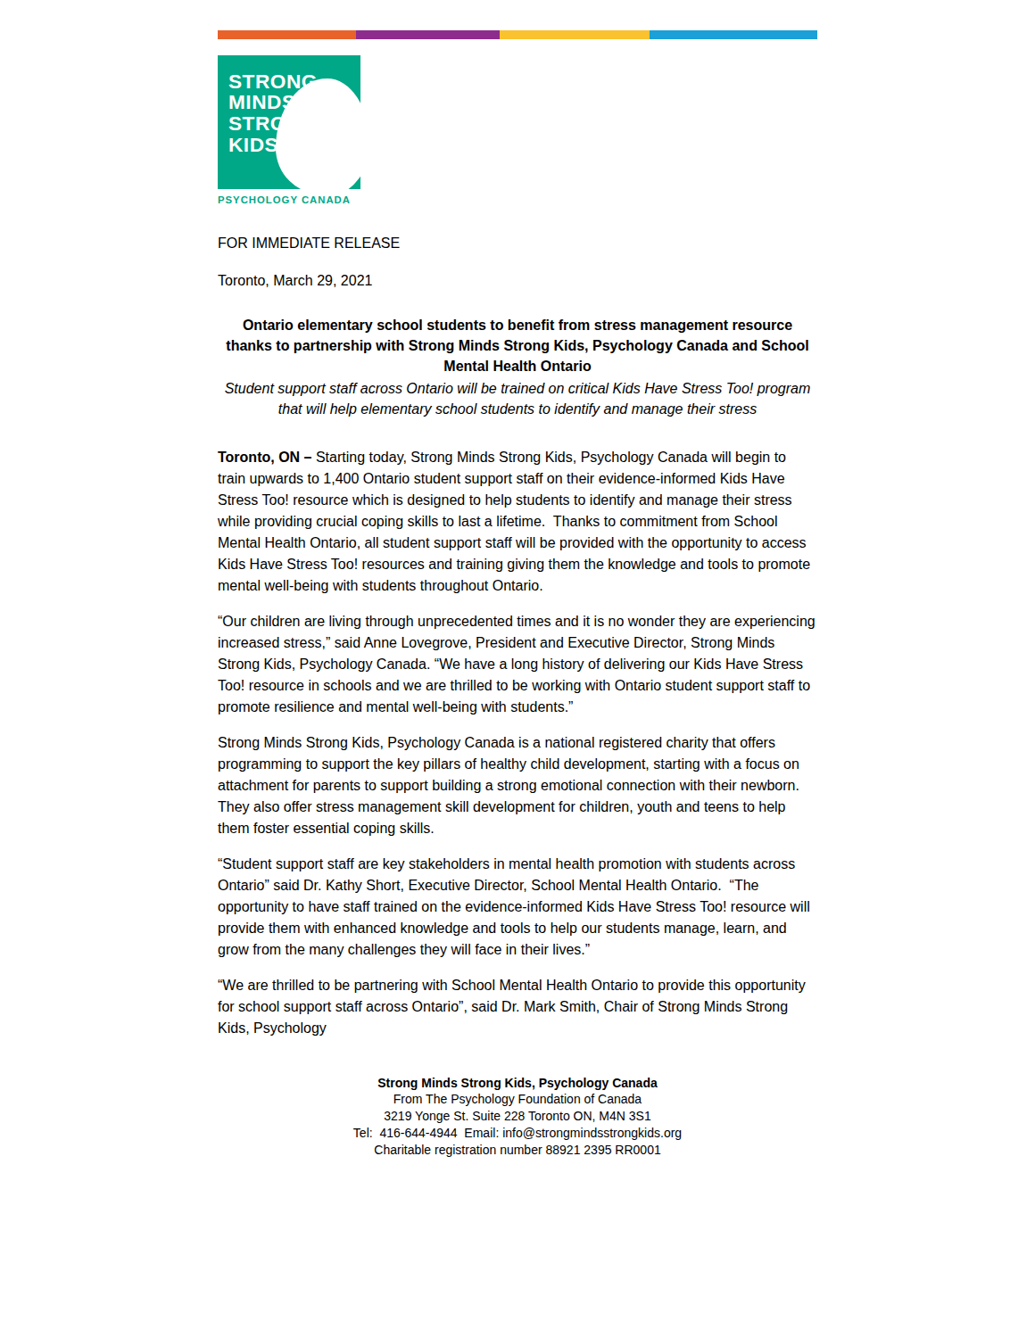STRONG
MINDS
STRONG
KIDS
PSYCHOLOGY CANADA
FOR IMMEDIATE RELEASE
Toronto, March 29, 2021
Ontario elementary school students to benefit from stress management resource thanks to partnership with Strong Minds Strong Kids, Psychology Canada and School Mental Health Ontario
Student support staff across Ontario will be trained on critical Kids Have Stress Too! program that will help elementary school students to identify and manage their stress
Toronto, ON – Starting today, Strong Minds Strong Kids, Psychology Canada will begin to train upwards to 1,400 Ontario student support staff on their evidence-informed Kids Have Stress Too! resource which is designed to help students to identify and manage their stress while providing crucial coping skills to last a lifetime. Thanks to commitment from School Mental Health Ontario, all student support staff will be provided with the opportunity to access Kids Have Stress Too! resources and training giving them the knowledge and tools to promote mental well-being with students throughout Ontario.
“Our children are living through unprecedented times and it is no wonder they are experiencing increased stress,” said Anne Lovegrove, President and Executive Director, Strong Minds Strong Kids, Psychology Canada. “We have a long history of delivering our Kids Have Stress Too! resource in schools and we are thrilled to be working with Ontario student support staff to promote resilience and mental well-being with students.”
Strong Minds Strong Kids, Psychology Canada is a national registered charity that offers programming to support the key pillars of healthy child development, starting with a focus on attachment for parents to support building a strong emotional connection with their newborn. They also offer stress management skill development for children, youth and teens to help them foster essential coping skills.
“Student support staff are key stakeholders in mental health promotion with students across Ontario” said Dr. Kathy Short, Executive Director, School Mental Health Ontario. “The opportunity to have staff trained on the evidence-informed Kids Have Stress Too! resource will provide them with enhanced knowledge and tools to help our students manage, learn, and grow from the many challenges they will face in their lives.”
“We are thrilled to be partnering with School Mental Health Ontario to provide this opportunity for school support staff across Ontario”, said Dr. Mark Smith, Chair of Strong Minds Strong Kids, Psychology
Strong Minds Strong Kids, Psychology Canada
From The Psychology Foundation of Canada
3219 Yonge St. Suite 228 Toronto ON, M4N 3S1
Tel: 416-644-4944 Email: info@strongmindsstrongkids.org
Charitable registration number 88921 2395 RR0001